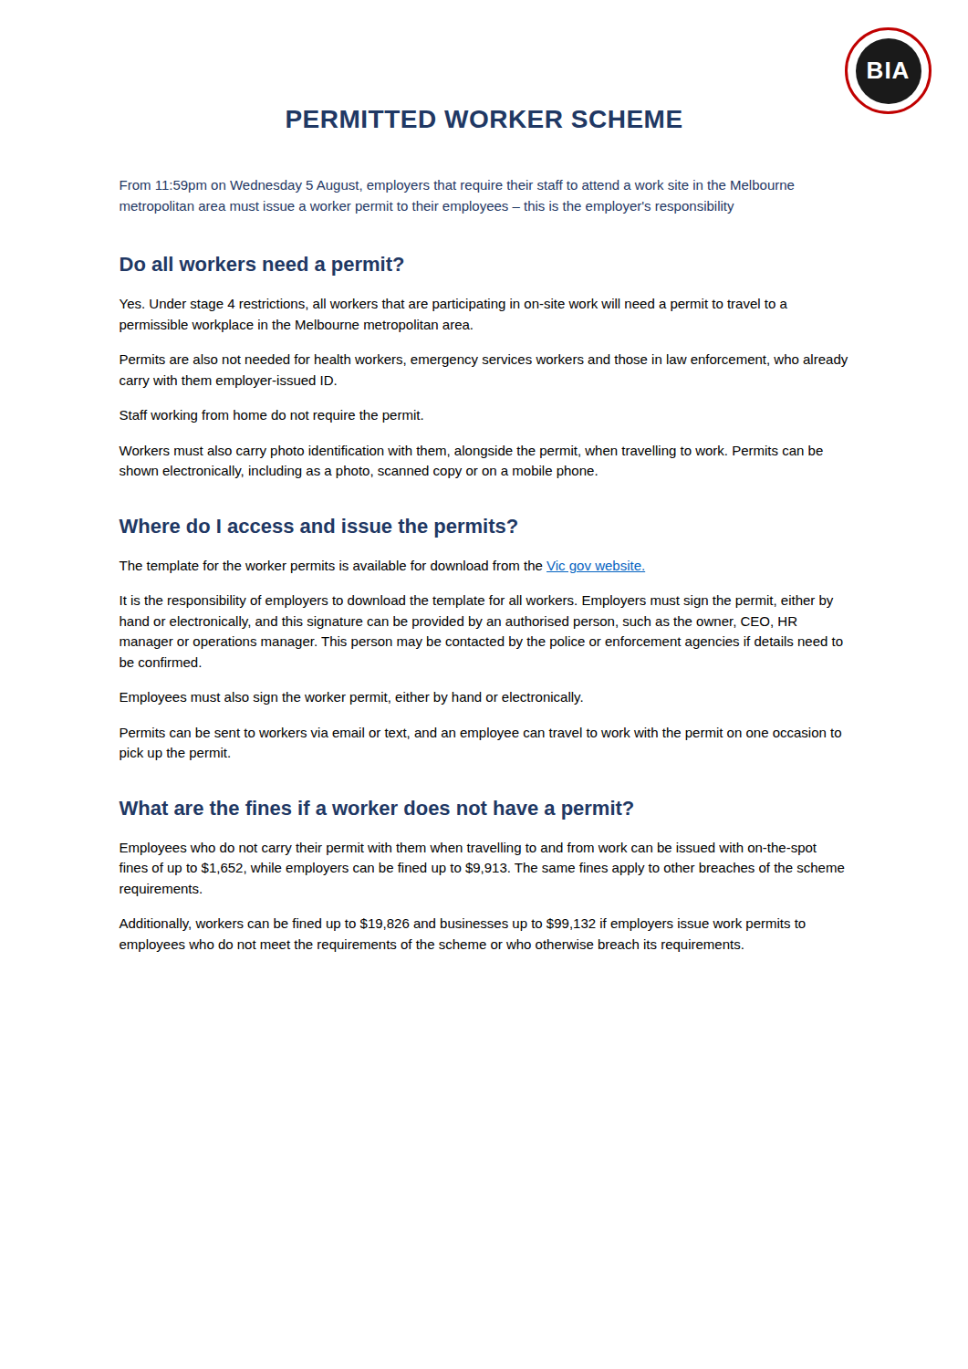BIA
PERMITTED WORKER SCHEME
From 11:59pm on Wednesday 5 August, employers that require their staff to attend a work site in the Melbourne metropolitan area must issue a worker permit to their employees – this is the employer's responsibility
Do all workers need a permit?
Yes. Under stage 4 restrictions, all workers that are participating in on-site work will need a permit to travel to a permissible workplace in the Melbourne metropolitan area.
Permits are also not needed for health workers, emergency services workers and those in law enforcement, who already carry with them employer-issued ID.
Staff working from home do not require the permit.
Workers must also carry photo identification with them, alongside the permit, when travelling to work. Permits can be shown electronically, including as a photo, scanned copy or on a mobile phone.
Where do I access and issue the permits?
The template for the worker permits is available for download from the Vic gov website.
It is the responsibility of employers to download the template for all workers. Employers must sign the permit, either by hand or electronically, and this signature can be provided by an authorised person, such as the owner, CEO, HR manager or operations manager. This person may be contacted by the police or enforcement agencies if details need to be confirmed.
Employees must also sign the worker permit, either by hand or electronically.
Permits can be sent to workers via email or text, and an employee can travel to work with the permit on one occasion to pick up the permit.
What are the fines if a worker does not have a permit?
Employees who do not carry their permit with them when travelling to and from work can be issued with on-the-spot fines of up to $1,652, while employers can be fined up to $9,913. The same fines apply to other breaches of the scheme requirements.
Additionally, workers can be fined up to $19,826 and businesses up to $99,132 if employers issue work permits to employees who do not meet the requirements of the scheme or who otherwise breach its requirements.